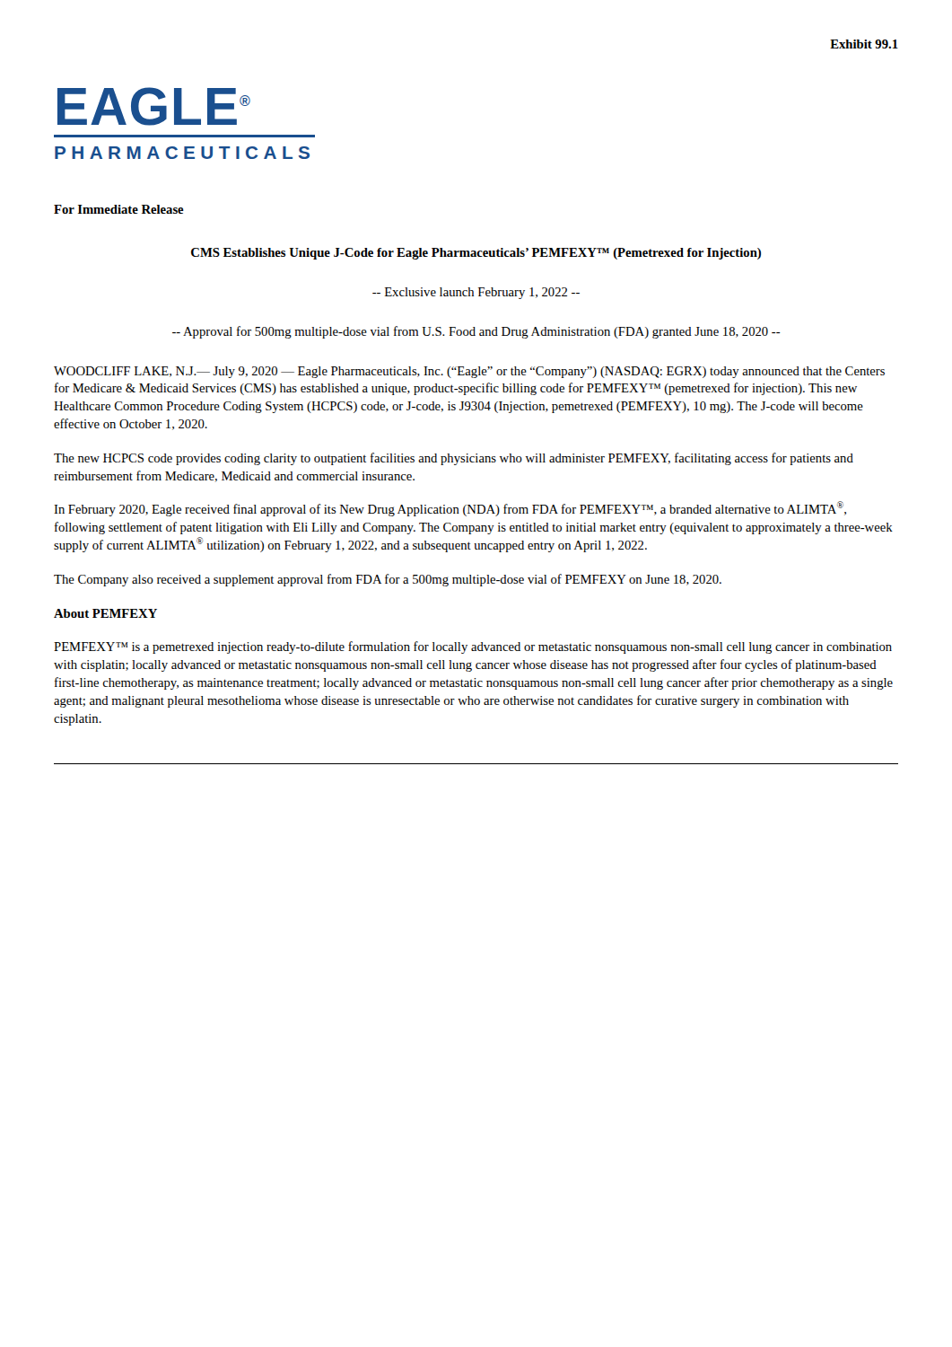Exhibit 99.1
EAGLE®
PHARMACEUTICALS
For Immediate Release
CMS Establishes Unique J-Code for Eagle Pharmaceuticals’ PEMFEXY™ (Pemetrexed for Injection)
-- Exclusive launch February 1, 2022 --
-- Approval for 500mg multiple-dose vial from U.S. Food and Drug Administration (FDA) granted June 18, 2020 --
WOODCLIFF LAKE, N.J.— July 9, 2020 — Eagle Pharmaceuticals, Inc. (“Eagle” or the “Company”) (NASDAQ: EGRX) today announced that the Centers for Medicare & Medicaid Services (CMS) has established a unique, product-specific billing code for PEMFEXY™ (pemetrexed for injection). This new Healthcare Common Procedure Coding System (HCPCS) code, or J-code, is J9304 (Injection, pemetrexed (PEMFEXY), 10 mg). The J-code will become effective on October 1, 2020.
The new HCPCS code provides coding clarity to outpatient facilities and physicians who will administer PEMFEXY, facilitating access for patients and reimbursement from Medicare, Medicaid and commercial insurance.
In February 2020, Eagle received final approval of its New Drug Application (NDA) from FDA for PEMFEXY™, a branded alternative to ALIMTA®, following settlement of patent litigation with Eli Lilly and Company. The Company is entitled to initial market entry (equivalent to approximately a three-week supply of current ALIMTA® utilization) on February 1, 2022, and a subsequent uncapped entry on April 1, 2022.
The Company also received a supplement approval from FDA for a 500mg multiple-dose vial of PEMFEXY on June 18, 2020.
About PEMFEXY
PEMFEXY™ is a pemetrexed injection ready-to-dilute formulation for locally advanced or metastatic nonsquamous non-small cell lung cancer in combination with cisplatin; locally advanced or metastatic nonsquamous non-small cell lung cancer whose disease has not progressed after four cycles of platinum-based first-line chemotherapy, as maintenance treatment; locally advanced or metastatic nonsquamous non-small cell lung cancer after prior chemotherapy as a single agent; and malignant pleural mesothelioma whose disease is unresectable or who are otherwise not candidates for curative surgery in combination with cisplatin.